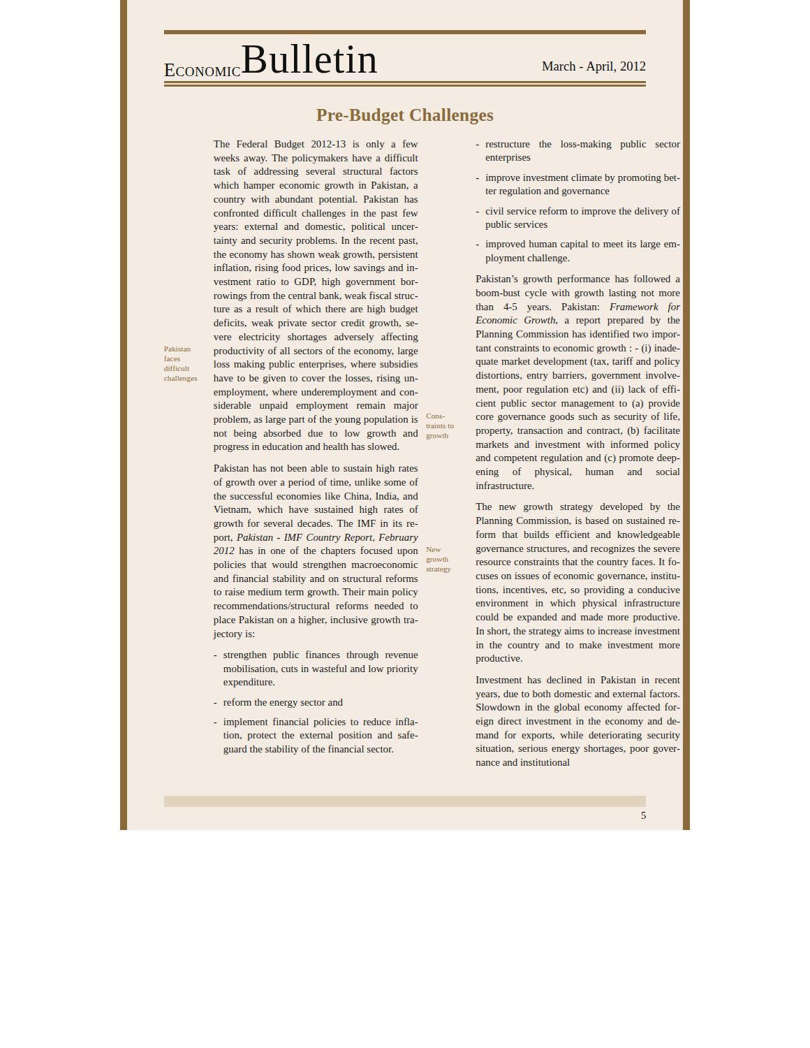Economic Bulletin
March - April, 2012
Pre-Budget Challenges
Pakistan
faces
difficult
challenges
The Federal Budget 2012-13 is only a few weeks away. The policymakers have a difficult task of addressing several structural factors which hamper economic growth in Pakistan, a country with abundant potential. Pakistan has confronted difficult challenges in the past few years: external and domestic, political uncertainty and security problems. In the recent past, the economy has shown weak growth, persistent inflation, rising food prices, low savings and investment ratio to GDP, high government borrowings from the central bank, weak fiscal structure as a result of which there are high budget deficits, weak private sector credit growth, severe electricity shortages adversely affecting productivity of all sectors of the economy, large loss making public enterprises, where subsidies have to be given to cover the losses, rising unemployment, where underemployment and considerable unpaid employment remain major problem, as large part of the young population is not being absorbed due to low growth and progress in education and health has slowed.
Pakistan has not been able to sustain high rates of growth over a period of time, unlike some of the successful economies like China, India, and Vietnam, which have sustained high rates of growth for several decades. The IMF in its report, Pakistan - IMF Country Report, February 2012 has in one of the chapters focused upon policies that would strengthen macroeconomic and financial stability and on structural reforms to raise medium term growth. Their main policy recommendations/structural reforms needed to place Pakistan on a higher, inclusive growth trajectory is:
strengthen public finances through revenue mobilisation, cuts in wasteful and low priority expenditure.
reform the energy sector and
implement financial policies to reduce inflation, protect the external position and safeguard the stability of the financial sector.
Cons-
traints to
growth
New
growth
strategy
restructure the loss-making public sector enterprises
improve investment climate by promoting better regulation and governance
civil service reform to improve the delivery of public services
improved human capital to meet its large employment challenge.
Pakistan’s growth performance has followed a boom-bust cycle with growth lasting not more than 4-5 years. Pakistan: Framework for Economic Growth, a report prepared by the Planning Commission has identified two important constraints to economic growth : - (i) inadequate market development (tax, tariff and policy distortions, entry barriers, government involvement, poor regulation etc) and (ii) lack of efficient public sector management to (a) provide core governance goods such as security of life, property, transaction and contract, (b) facilitate markets and investment with informed policy and competent regulation and (c) promote deepening of physical, human and social infrastructure.
The new growth strategy developed by the Planning Commission, is based on sustained reform that builds efficient and knowledgeable governance structures, and recognizes the severe resource constraints that the country faces. It focuses on issues of economic governance, institutions, incentives, etc, so providing a conducive environment in which physical infrastructure could be expanded and made more productive. In short, the strategy aims to increase investment in the country and to make investment more productive.
Investment has declined in Pakistan in recent years, due to both domestic and external factors. Slowdown in the global economy affected foreign direct investment in the economy and demand for exports, while deteriorating security situation, serious energy shortages, poor governance and institutional
5